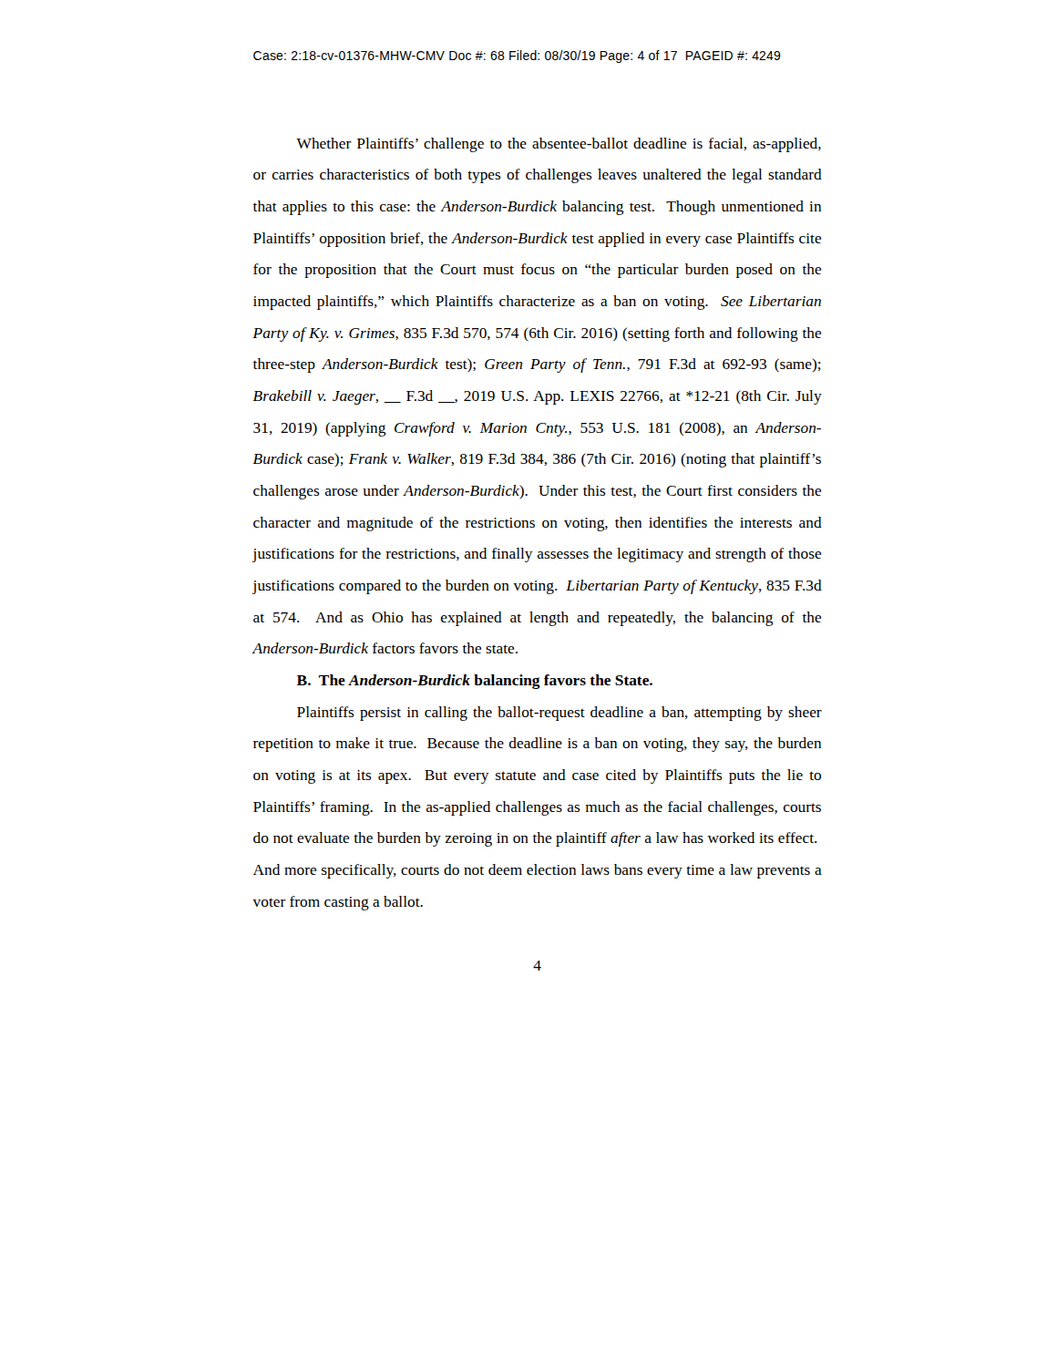Case: 2:18-cv-01376-MHW-CMV Doc #: 68 Filed: 08/30/19 Page: 4 of 17 PAGEID #: 4249
Whether Plaintiffs’ challenge to the absentee-ballot deadline is facial, as-applied, or carries characteristics of both types of challenges leaves unaltered the legal standard that applies to this case: the Anderson-Burdick balancing test. Though unmentioned in Plaintiffs’ opposition brief, the Anderson-Burdick test applied in every case Plaintiffs cite for the proposition that the Court must focus on “the particular burden posed on the impacted plaintiffs,” which Plaintiffs characterize as a ban on voting. See Libertarian Party of Ky. v. Grimes, 835 F.3d 570, 574 (6th Cir. 2016) (setting forth and following the three-step Anderson-Burdick test); Green Party of Tenn., 791 F.3d at 692-93 (same); Brakebill v. Jaeger, __ F.3d __, 2019 U.S. App. LEXIS 22766, at *12-21 (8th Cir. July 31, 2019) (applying Crawford v. Marion Cnty., 553 U.S. 181 (2008), an Anderson-Burdick case); Frank v. Walker, 819 F.3d 384, 386 (7th Cir. 2016) (noting that plaintiff’s challenges arose under Anderson-Burdick). Under this test, the Court first considers the character and magnitude of the restrictions on voting, then identifies the interests and justifications for the restrictions, and finally assesses the legitimacy and strength of those justifications compared to the burden on voting. Libertarian Party of Kentucky, 835 F.3d at 574. And as Ohio has explained at length and repeatedly, the balancing of the Anderson-Burdick factors favors the state.
B. The Anderson-Burdick balancing favors the State.
Plaintiffs persist in calling the ballot-request deadline a ban, attempting by sheer repetition to make it true. Because the deadline is a ban on voting, they say, the burden on voting is at its apex. But every statute and case cited by Plaintiffs puts the lie to Plaintiffs’ framing. In the as-applied challenges as much as the facial challenges, courts do not evaluate the burden by zeroing in on the plaintiff after a law has worked its effect. And more specifically, courts do not deem election laws bans every time a law prevents a voter from casting a ballot.
4